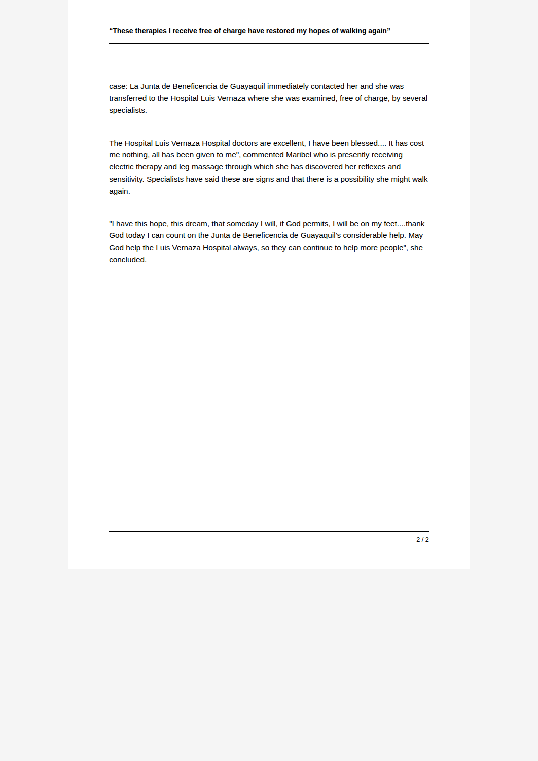“These therapies I receive free of charge have restored my hopes of walking again”
case: La Junta de Beneficencia de Guayaquil immediately contacted her and she was transferred to the Hospital Luis Vernaza where she was examined, free of charge, by several specialists.
The Hospital Luis Vernaza Hospital doctors are excellent, I have been blessed.... It has cost me nothing, all has been given to me", commented Maribel who is presently receiving electric therapy and leg massage through which she has discovered her reflexes and sensitivity. Specialists have said these are signs and that there is a possibility she might walk again.
"I have this hope, this dream, that someday I will, if God permits, I will be on my feet....thank God today I can count on the Junta de Beneficencia de Guayaquil's considerable help. May God help the Luis Vernaza Hospital always, so they can continue to help more people", she concluded.
2 / 2